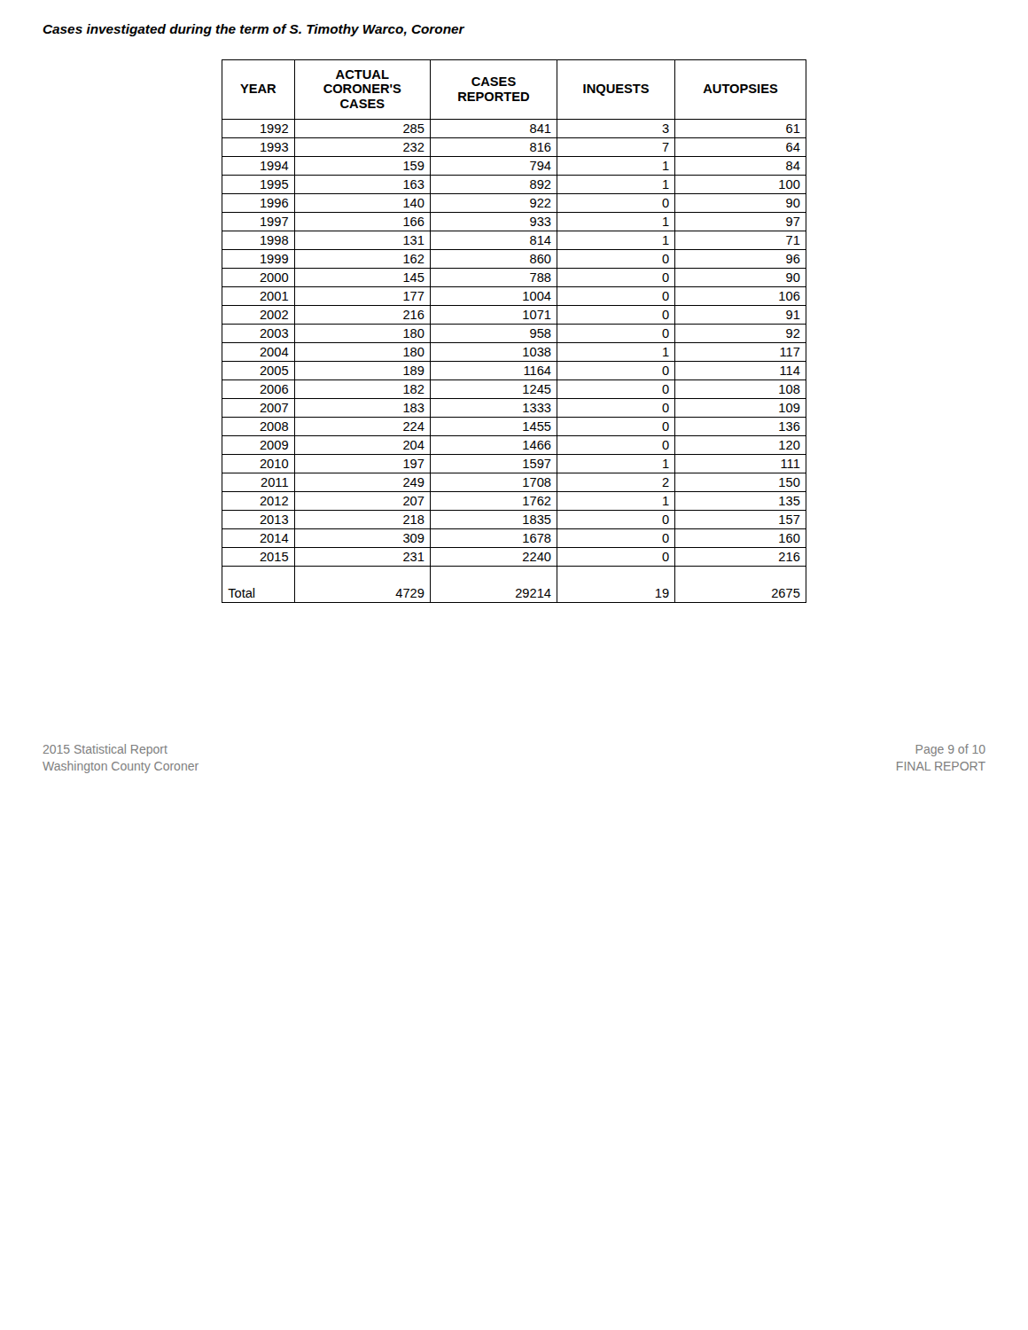Cases investigated during the term of S. Timothy Warco, Coroner
| YEAR | ACTUAL CORONER'S CASES | CASES REPORTED | INQUESTS | AUTOPSIES |
| --- | --- | --- | --- | --- |
| 1992 | 285 | 841 | 3 | 61 |
| 1993 | 232 | 816 | 7 | 64 |
| 1994 | 159 | 794 | 1 | 84 |
| 1995 | 163 | 892 | 1 | 100 |
| 1996 | 140 | 922 | 0 | 90 |
| 1997 | 166 | 933 | 1 | 97 |
| 1998 | 131 | 814 | 1 | 71 |
| 1999 | 162 | 860 | 0 | 96 |
| 2000 | 145 | 788 | 0 | 90 |
| 2001 | 177 | 1004 | 0 | 106 |
| 2002 | 216 | 1071 | 0 | 91 |
| 2003 | 180 | 958 | 0 | 92 |
| 2004 | 180 | 1038 | 1 | 117 |
| 2005 | 189 | 1164 | 0 | 114 |
| 2006 | 182 | 1245 | 0 | 108 |
| 2007 | 183 | 1333 | 0 | 109 |
| 2008 | 224 | 1455 | 0 | 136 |
| 2009 | 204 | 1466 | 0 | 120 |
| 2010 | 197 | 1597 | 1 | 111 |
| 2011 | 249 | 1708 | 2 | 150 |
| 2012 | 207 | 1762 | 1 | 135 |
| 2013 | 218 | 1835 | 0 | 157 |
| 2014 | 309 | 1678 | 0 | 160 |
| 2015 | 231 | 2240 | 0 | 216 |
| Total | 4729 | 29214 | 19 | 2675 |
2015 Statistical Report
Washington County Coroner
Page 9 of 10
FINAL REPORT